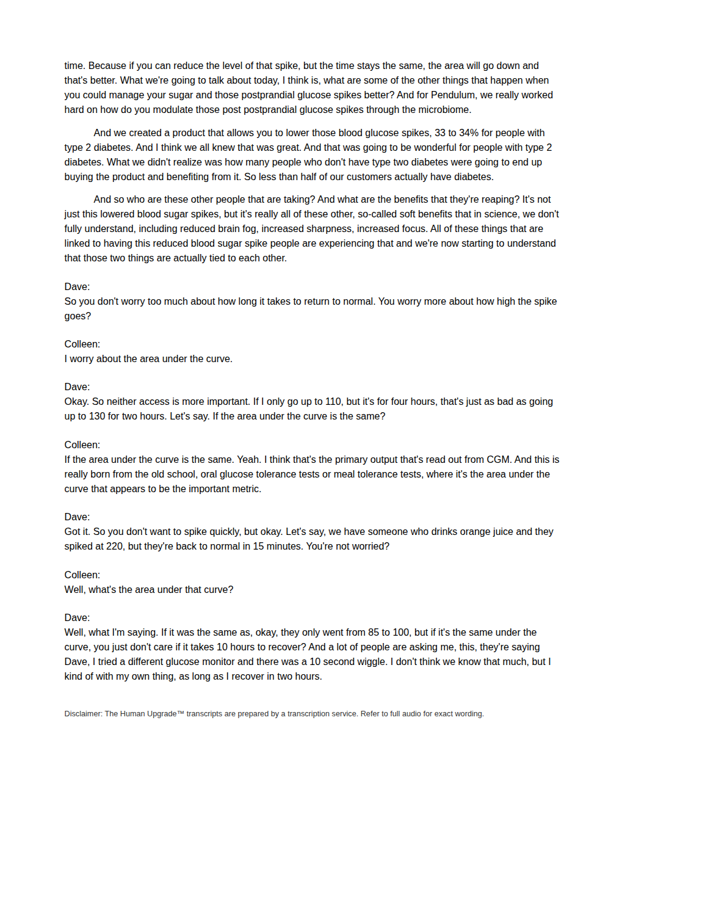time. Because if you can reduce the level of that spike, but the time stays the same, the area will go down and that's better. What we're going to talk about today, I think is, what are some of the other things that happen when you could manage your sugar and those postprandial glucose spikes better? And for Pendulum, we really worked hard on how do you modulate those post postprandial glucose spikes through the microbiome.
And we created a product that allows you to lower those blood glucose spikes, 33 to 34% for people with type 2 diabetes. And I think we all knew that was great. And that was going to be wonderful for people with type 2 diabetes. What we didn't realize was how many people who don't have type two diabetes were going to end up buying the product and benefiting from it. So less than half of our customers actually have diabetes.
And so who are these other people that are taking? And what are the benefits that they're reaping? It's not just this lowered blood sugar spikes, but it's really all of these other, so-called soft benefits that in science, we don't fully understand, including reduced brain fog, increased sharpness, increased focus. All of these things that are linked to having this reduced blood sugar spike people are experiencing that and we're now starting to understand that those two things are actually tied to each other.
Dave:
So you don't worry too much about how long it takes to return to normal. You worry more about how high the spike goes?
Colleen:
I worry about the area under the curve.
Dave:
Okay. So neither access is more important. If I only go up to 110, but it's for four hours, that's just as bad as going up to 130 for two hours. Let's say. If the area under the curve is the same?
Colleen:
If the area under the curve is the same. Yeah. I think that's the primary output that's read out from CGM. And this is really born from the old school, oral glucose tolerance tests or meal tolerance tests, where it's the area under the curve that appears to be the important metric.
Dave:
Got it. So you don't want to spike quickly, but okay. Let's say, we have someone who drinks orange juice and they spiked at 220, but they're back to normal in 15 minutes. You're not worried?
Colleen:
Well, what's the area under that curve?
Dave:
Well, what I'm saying. If it was the same as, okay, they only went from 85 to 100, but if it's the same under the curve, you just don't care if it takes 10 hours to recover? And a lot of people are asking me, this, they're saying Dave, I tried a different glucose monitor and there was a 10 second wiggle. I don't think we know that much, but I kind of with my own thing, as long as I recover in two hours.
Disclaimer: The Human Upgrade™ transcripts are prepared by a transcription service. Refer to full audio for exact wording.